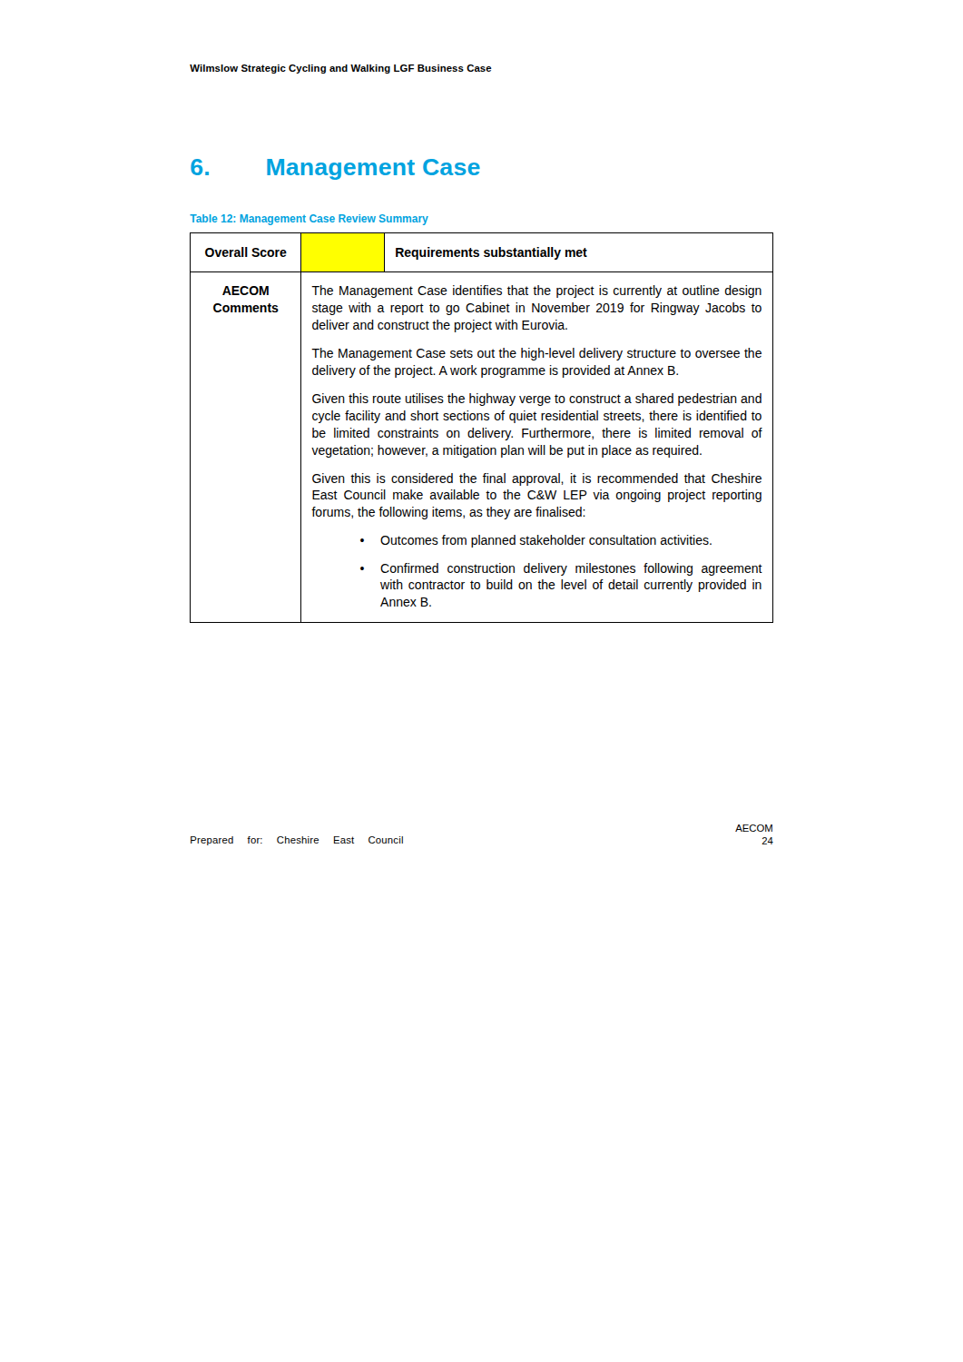Wilmslow Strategic Cycling and Walking LGF Business Case
6. Management Case
Table 12: Management Case Review Summary
| Overall Score | | Requirements substantially met |
| AECOM Comments | The Management Case identifies that the project is currently at outline design stage with a report to go Cabinet in November 2019 for Ringway Jacobs to deliver and construct the project with Eurovia. The Management Case sets out the high-level delivery structure to oversee the delivery of the project. A work programme is provided at Annex B. Given this route utilises the highway verge to construct a shared pedestrian and cycle facility and short sections of quiet residential streets, there is identified to be limited constraints on delivery. Furthermore, there is limited removal of vegetation; however, a mitigation plan will be put in place as required. Given this is considered the final approval, it is recommended that Cheshire East Council make available to the C&W LEP via ongoing project reporting forums, the following items, as they are finalised: Outcomes from planned stakeholder consultation activities. Confirmed construction delivery milestones following agreement with contractor to build on the level of detail currently provided in Annex B. |
Prepared for: Cheshire East Council
AECOM
24